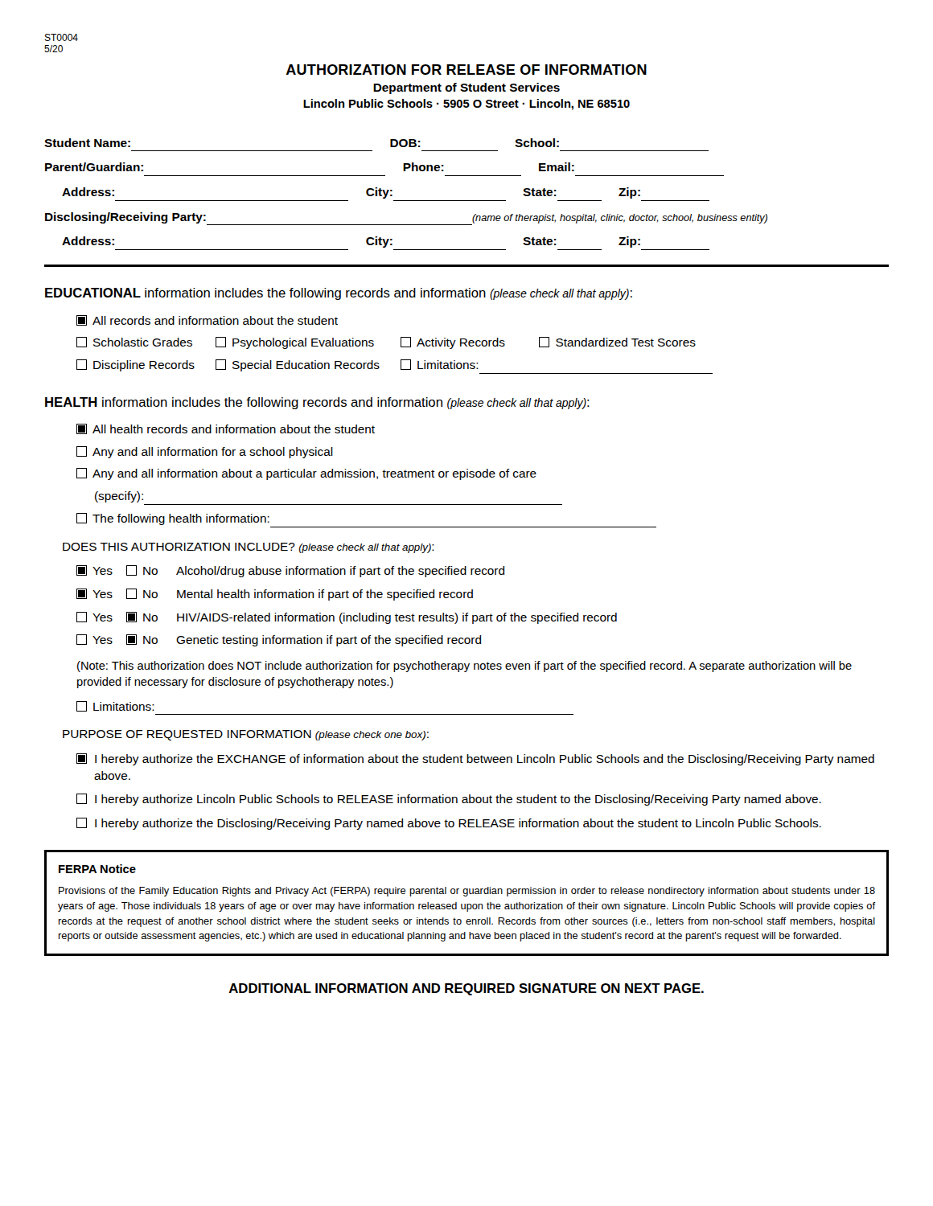ST0004
5/20
AUTHORIZATION FOR RELEASE OF INFORMATION
Department of Student Services
Lincoln Public Schools · 5905 O Street · Lincoln, NE 68510
Student Name: DOB: School:
Parent/Guardian: Phone: Email:
Address: City: State: Zip:
Disclosing/Receiving Party: (name of therapist, hospital, clinic, doctor, school, business entity)
Address: City: State: Zip:
EDUCATIONAL information includes the following records and information (please check all that apply):
All records and information about the student
| Scholastic Grades | Psychological Evaluations | Activity Records | Standardized Test Scores |
| Discipline Records | Special Education Records | Limitations: |
HEALTH information includes the following records and information (please check all that apply):
All health records and information about the student
Any and all information for a school physical
Any and all information about a particular admission, treatment or episode of care
(specify):
The following health information:
DOES THIS AUTHORIZATION INCLUDE? (please check all that apply):
| Yes | No | Alcohol/drug abuse information if part of the specified record |
| Yes | No | Mental health information if part of the specified record |
| Yes | No | HIV/AIDS-related information (including test results) if part of the specified record |
| Yes | No | Genetic testing information if part of the specified record |
(Note: This authorization does NOT include authorization for psychotherapy notes even if part of the specified record. A separate authorization will be provided if necessary for disclosure of psychotherapy notes.)
Limitations:
PURPOSE OF REQUESTED INFORMATION (please check one box):
I hereby authorize the EXCHANGE of information about the student between Lincoln Public Schools and the Disclosing/Receiving Party named above.
I hereby authorize Lincoln Public Schools to RELEASE information about the student to the Disclosing/Receiving Party named above.
I hereby authorize the Disclosing/Receiving Party named above to RELEASE information about the student to Lincoln Public Schools.
FERPA Notice
Provisions of the Family Education Rights and Privacy Act (FERPA) require parental or guardian permission in order to release nondirectory information about students under 18 years of age. Those individuals 18 years of age or over may have information released upon the authorization of their own signature. Lincoln Public Schools will provide copies of records at the request of another school district where the student seeks or intends to enroll. Records from other sources (i.e., letters from non-school staff members, hospital reports or outside assessment agencies, etc.) which are used in educational planning and have been placed in the student's record at the parent's request will be forwarded.
ADDITIONAL INFORMATION AND REQUIRED SIGNATURE ON NEXT PAGE.